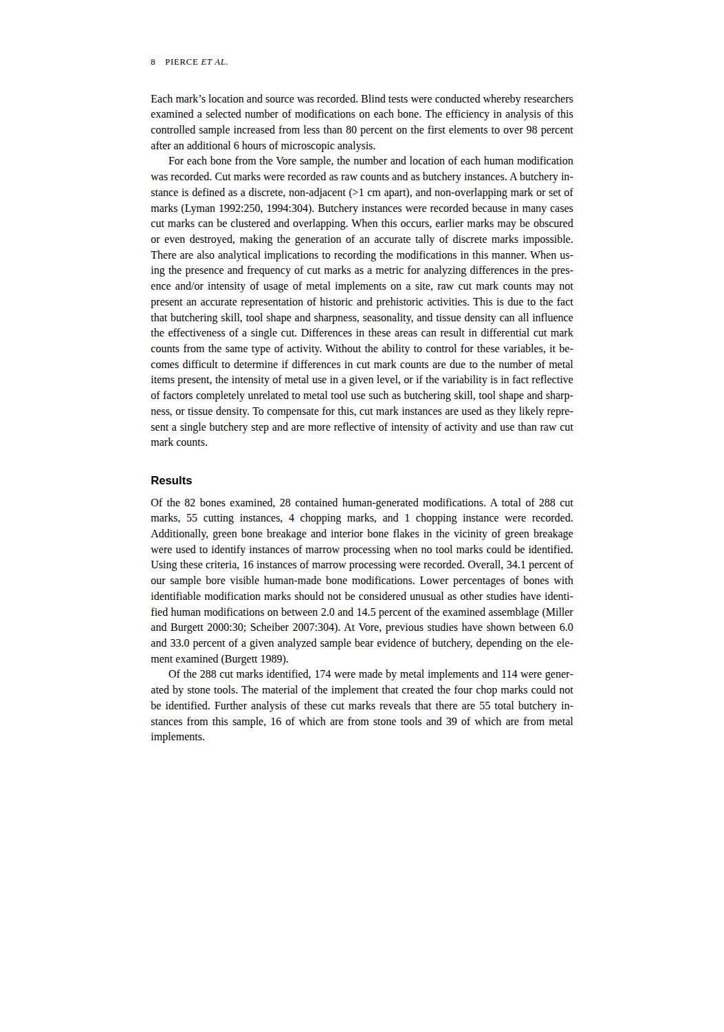8 PIERCE ET AL.
Each mark’s location and source was recorded. Blind tests were conducted whereby researchers examined a selected number of modifications on each bone. The efficiency in analysis of this controlled sample increased from less than 80 percent on the first elements to over 98 percent after an additional 6 hours of microscopic analysis.
For each bone from the Vore sample, the number and location of each human modification was recorded. Cut marks were recorded as raw counts and as butchery instances. A butchery instance is defined as a discrete, non-adjacent (>1 cm apart), and non-overlapping mark or set of marks (Lyman 1992:250, 1994:304). Butchery instances were recorded because in many cases cut marks can be clustered and overlapping. When this occurs, earlier marks may be obscured or even destroyed, making the generation of an accurate tally of discrete marks impossible. There are also analytical implications to recording the modifications in this manner. When using the presence and frequency of cut marks as a metric for analyzing differences in the presence and/or intensity of usage of metal implements on a site, raw cut mark counts may not present an accurate representation of historic and prehistoric activities. This is due to the fact that butchering skill, tool shape and sharpness, seasonality, and tissue density can all influence the effectiveness of a single cut. Differences in these areas can result in differential cut mark counts from the same type of activity. Without the ability to control for these variables, it becomes difficult to determine if differences in cut mark counts are due to the number of metal items present, the intensity of metal use in a given level, or if the variability is in fact reflective of factors completely unrelated to metal tool use such as butchering skill, tool shape and sharpness, or tissue density. To compensate for this, cut mark instances are used as they likely represent a single butchery step and are more reflective of intensity of activity and use than raw cut mark counts.
Results
Of the 82 bones examined, 28 contained human-generated modifications. A total of 288 cut marks, 55 cutting instances, 4 chopping marks, and 1 chopping instance were recorded. Additionally, green bone breakage and interior bone flakes in the vicinity of green breakage were used to identify instances of marrow processing when no tool marks could be identified. Using these criteria, 16 instances of marrow processing were recorded. Overall, 34.1 percent of our sample bore visible human-made bone modifications. Lower percentages of bones with identifiable modification marks should not be considered unusual as other studies have identified human modifications on between 2.0 and 14.5 percent of the examined assemblage (Miller and Burgett 2000:30; Scheiber 2007:304). At Vore, previous studies have shown between 6.0 and 33.0 percent of a given analyzed sample bear evidence of butchery, depending on the element examined (Burgett 1989).
Of the 288 cut marks identified, 174 were made by metal implements and 114 were generated by stone tools. The material of the implement that created the four chop marks could not be identified. Further analysis of these cut marks reveals that there are 55 total butchery instances from this sample, 16 of which are from stone tools and 39 of which are from metal implements.